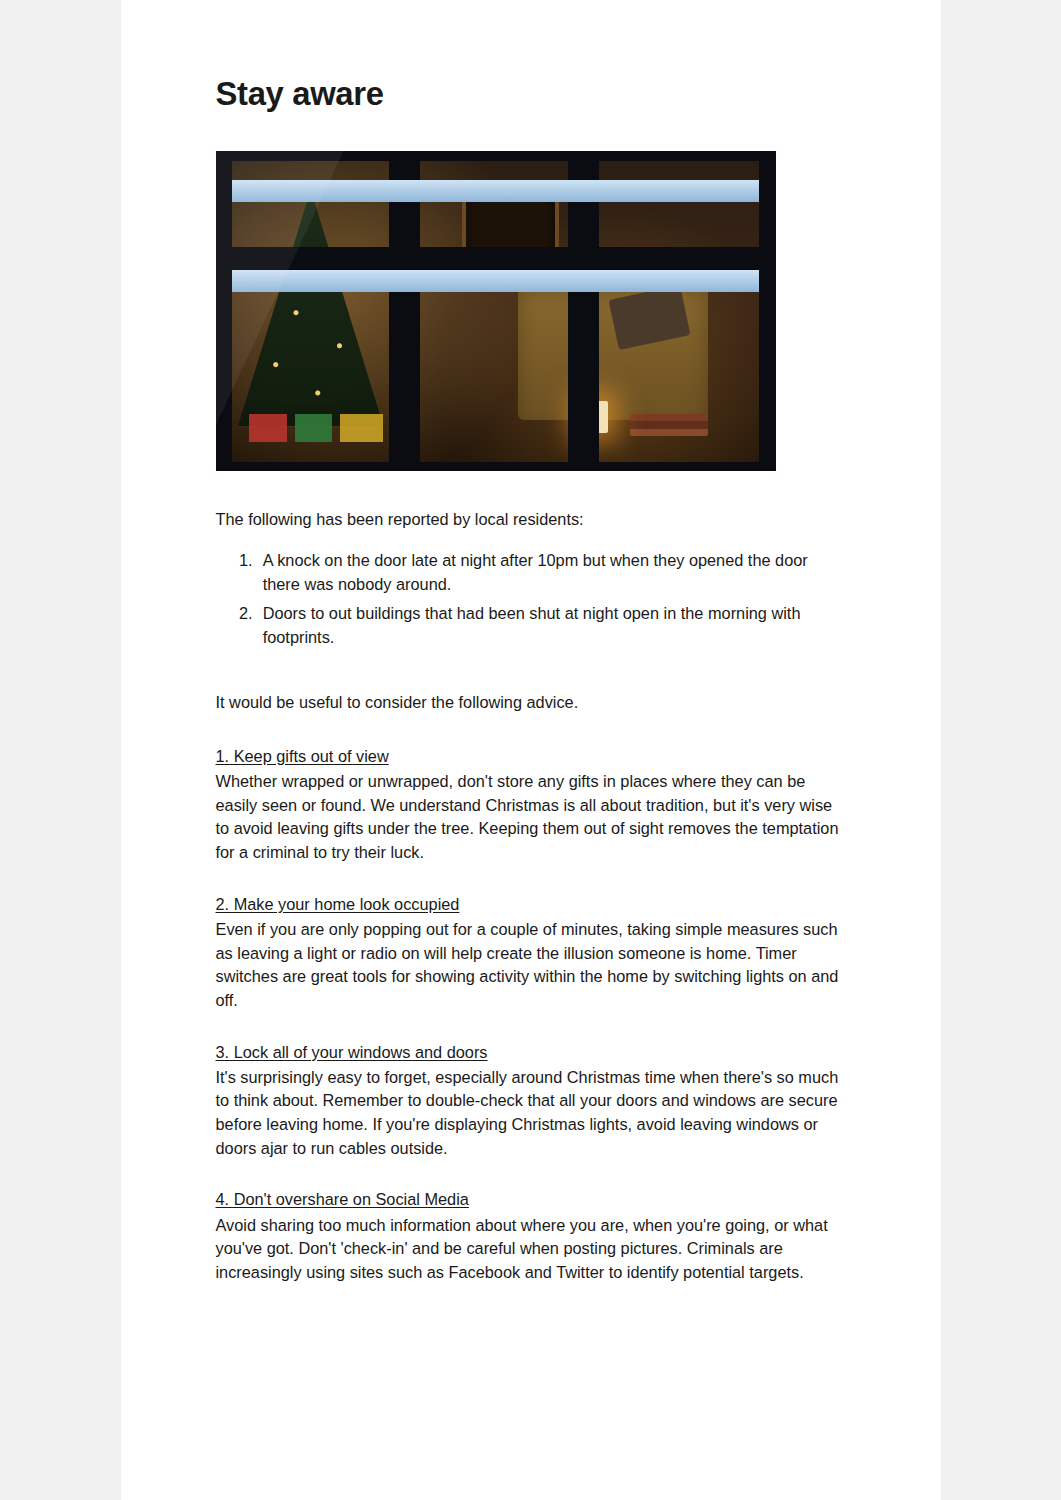Stay aware
The following has been reported by local residents:
A knock on the door late at night after 10pm but when they opened the door there was nobody around.
Doors to out buildings that had been shut at night open in the morning with footprints.
It would be useful to consider the following advice.
1. Keep gifts out of view
Whether wrapped or unwrapped, don't store any gifts in places where they can be easily seen or found. We understand Christmas is all about tradition, but it's very wise to avoid leaving gifts under the tree. Keeping them out of sight removes the temptation for a criminal to try their luck.
2. Make your home look occupied
Even if you are only popping out for a couple of minutes, taking simple measures such as leaving a light or radio on will help create the illusion someone is home. Timer switches are great tools for showing activity within the home by switching lights on and off.
3. Lock all of your windows and doors
It's surprisingly easy to forget, especially around Christmas time when there's so much to think about. Remember to double-check that all your doors and windows are secure before leaving home. If you're displaying Christmas lights, avoid leaving windows or doors ajar to run cables outside.
4. Don't overshare on Social Media
Avoid sharing too much information about where you are, when you're going, or what you've got. Don't 'check-in' and be careful when posting pictures. Criminals are increasingly using sites such as Facebook and Twitter to identify potential targets.